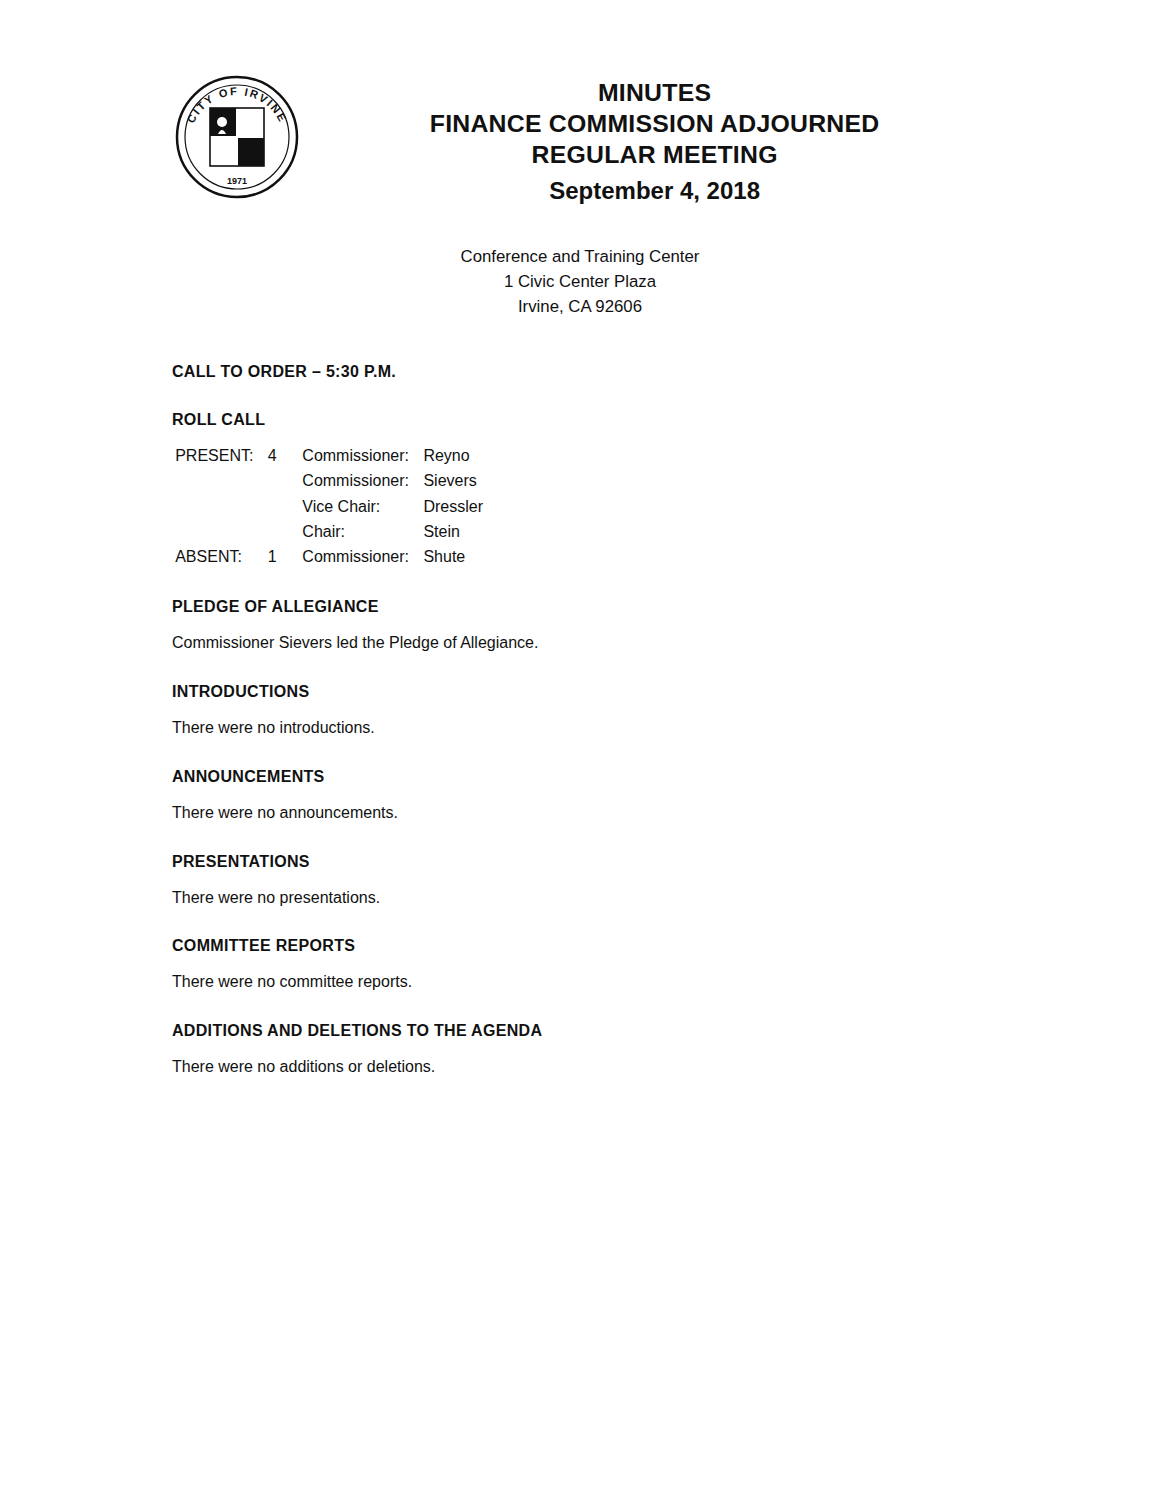CITY OF IRVINE 1971
MINUTES
FINANCE COMMISSION ADJOURNED
REGULAR MEETING
September 4, 2018
Conference and Training Center
1 Civic Center Plaza
Irvine, CA 92606
Call to Order – 5:30 p.m.
Roll Call
| PRESENT: | 4 | Commissioner: | Reyno |
| | | Commissioner: | Sievers |
| | | Vice Chair: | Dressler |
| | | Chair: | Stein |
| ABSENT: | 1 | Commissioner: | Shute |
Pledge of Allegiance
Commissioner Sievers led the Pledge of Allegiance.
Introductions
There were no introductions.
Announcements
There were no announcements.
Presentations
There were no presentations.
Committee Reports
There were no committee reports.
Additions and Deletions to the Agenda
There were no additions or deletions.